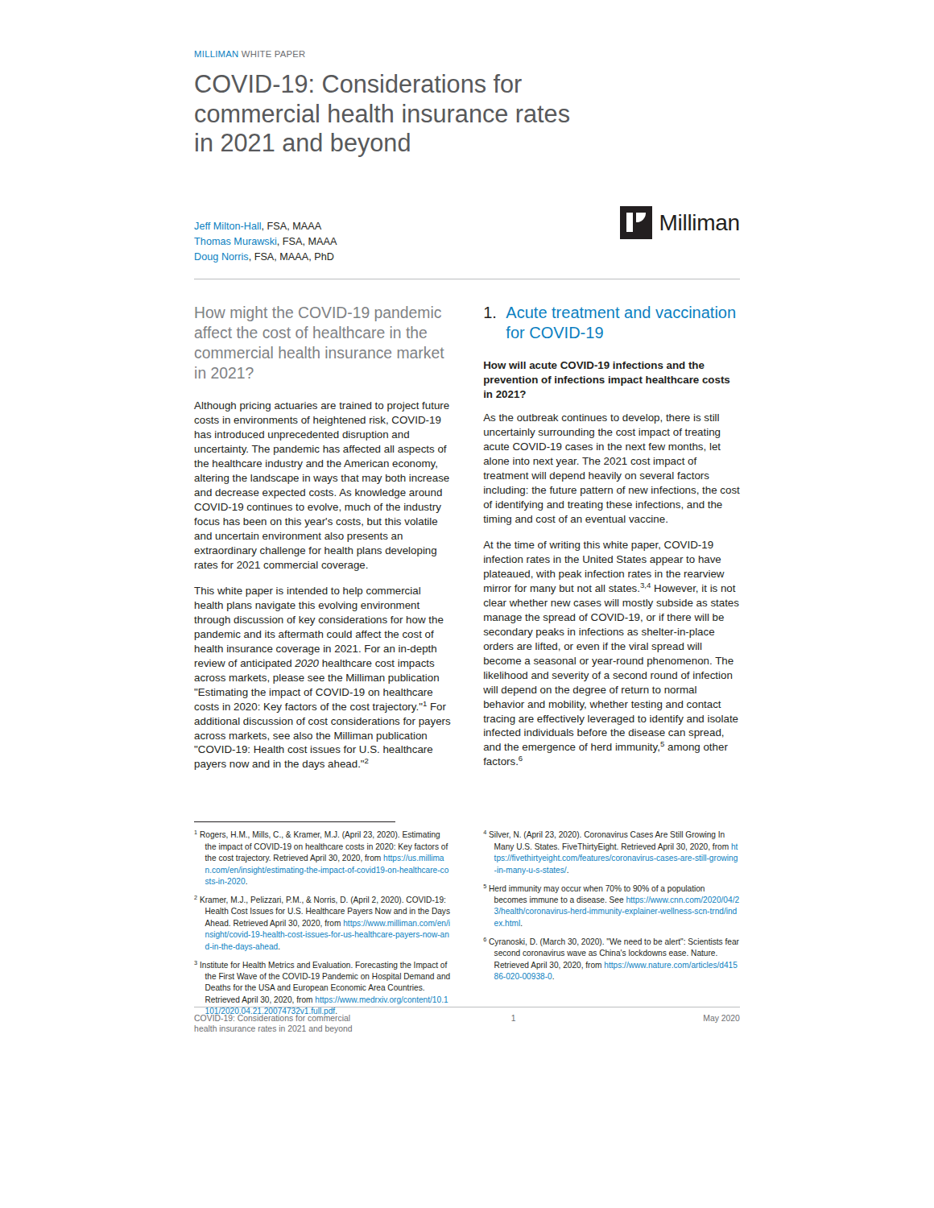MILLIMAN WHITE PAPER
COVID-19: Considerations for commercial health insurance rates in 2021 and beyond
Jeff Milton-Hall, FSA, MAAA
Thomas Murawski, FSA, MAAA
Doug Norris, FSA, MAAA, PhD
Milliman
How might the COVID-19 pandemic affect the cost of healthcare in the commercial health insurance market in 2021?
Although pricing actuaries are trained to project future costs in environments of heightened risk, COVID-19 has introduced unprecedented disruption and uncertainty. The pandemic has affected all aspects of the healthcare industry and the American economy, altering the landscape in ways that may both increase and decrease expected costs. As knowledge around COVID-19 continues to evolve, much of the industry focus has been on this year's costs, but this volatile and uncertain environment also presents an extraordinary challenge for health plans developing rates for 2021 commercial coverage.
This white paper is intended to help commercial health plans navigate this evolving environment through discussion of key considerations for how the pandemic and its aftermath could affect the cost of health insurance coverage in 2021. For an in-depth review of anticipated 2020 healthcare cost impacts across markets, please see the Milliman publication "Estimating the impact of COVID-19 on healthcare costs in 2020: Key factors of the cost trajectory."1 For additional discussion of cost considerations for payers across markets, see also the Milliman publication "COVID-19: Health cost issues for U.S. healthcare payers now and in the days ahead."2
1. Acute treatment and vaccination for COVID-19
How will acute COVID-19 infections and the prevention of infections impact healthcare costs in 2021?
As the outbreak continues to develop, there is still uncertainly surrounding the cost impact of treating acute COVID-19 cases in the next few months, let alone into next year. The 2021 cost impact of treatment will depend heavily on several factors including: the future pattern of new infections, the cost of identifying and treating these infections, and the timing and cost of an eventual vaccine.
At the time of writing this white paper, COVID-19 infection rates in the United States appear to have plateaued, with peak infection rates in the rearview mirror for many but not all states.3,4 However, it is not clear whether new cases will mostly subside as states manage the spread of COVID-19, or if there will be secondary peaks in infections as shelter-in-place orders are lifted, or even if the viral spread will become a seasonal or year-round phenomenon. The likelihood and severity of a second round of infection will depend on the degree of return to normal behavior and mobility, whether testing and contact tracing are effectively leveraged to identify and isolate infected individuals before the disease can spread, and the emergence of herd immunity,5 among other factors.6
1 Rogers, H.M., Mills, C., & Kramer, M.J. (April 23, 2020). Estimating the impact of COVID-19 on healthcare costs in 2020: Key factors of the cost trajectory. Retrieved April 30, 2020, from https://us.milliman.com/en/insight/estimating-the-impact-of-covid19-on-healthcare-costs-in-2020.
2 Kramer, M.J., Pelizzari, P.M., & Norris, D. (April 2, 2020). COVID-19: Health Cost Issues for U.S. Healthcare Payers Now and in the Days Ahead. Retrieved April 30, 2020, from https://www.milliman.com/en/insight/covid-19-health-cost-issues-for-us-healthcare-payers-now-and-in-the-days-ahead.
3 Institute for Health Metrics and Evaluation. Forecasting the Impact of the First Wave of the COVID-19 Pandemic on Hospital Demand and Deaths for the USA and European Economic Area Countries. Retrieved April 30, 2020, from https://www.medrxiv.org/content/10.1101/2020.04.21.20074732v1.full.pdf.
4 Silver, N. (April 23, 2020). Coronavirus Cases Are Still Growing In Many U.S. States. FiveThirtyEight. Retrieved April 30, 2020, from https://fivethirtyeight.com/features/coronavirus-cases-are-still-growing-in-many-u-s-states/.
5 Herd immunity may occur when 70% to 90% of a population becomes immune to a disease. See https://www.cnn.com/2020/04/23/health/coronavirus-herd-immunity-explainer-wellness-scn-trnd/index.html.
6 Cyranoski, D. (March 30, 2020). "We need to be alert": Scientists fear second coronavirus wave as China's lockdowns ease. Nature. Retrieved April 30, 2020, from https://www.nature.com/articles/d41586-020-00938-0.
COVID-19: Considerations for commercial
health insurance rates in 2021 and beyond
1
May 2020